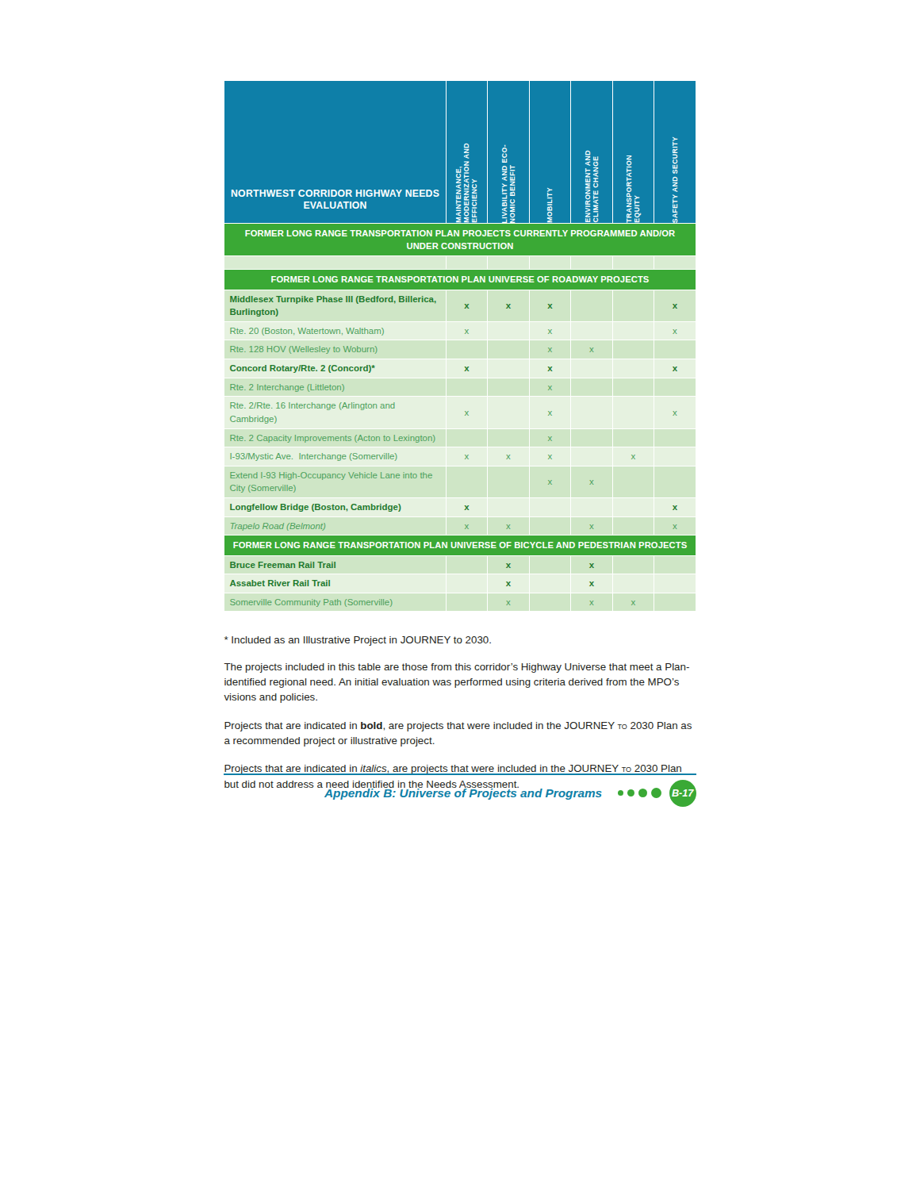| NORTHWEST CORRIDOR HIGHWAY NEEDS EVALUATION | MAINTENANCE, MODERNIZATION AND EFFICIENCY | LIVABILITY AND ECO- NOMIC BENEFIT | MOBILITY | ENVIRONMENT AND CLIMATE CHANGE | TRANSPORTATION EQUITY | SAFETY AND SECURITY |
| --- | --- | --- | --- | --- | --- | --- |
| FORMER LONG RANGE TRANSPORTATION PLAN PROJECTS CURRENTLY PROGRAMMED AND/OR UNDER CONSTRUCTION |
| FORMER LONG RANGE TRANSPORTATION PLAN UNIVERSE OF ROADWAY PROJECTS |
| Middlesex Turnpike Phase III (Bedford, Billerica, Burlington) | x | x | x | | | x |
| Rte. 20 (Boston, Watertown, Waltham) | x | | x | | | x |
| Rte. 128 HOV (Wellesley to Woburn) | | | x | x | | |
| Concord Rotary/Rte. 2 (Concord)* | x | | x | | | x |
| Rte. 2 Interchange (Littleton) | | | x | | | |
| Rte. 2/Rte. 16 Interchange (Arlington and Cambridge) | x | | x | | | x |
| Rte. 2 Capacity Improvements (Acton to Lexington) | | | x | | | |
| I-93/Mystic Ave. Interchange (Somerville) | x | x | x | | x | |
| Extend I-93 High-Occupancy Vehicle Lane into the City (Somerville) | | | x | x | | |
| Longfellow Bridge (Boston, Cambridge) | x | | | | | x |
| Trapelo Road (Belmont) | x | x | | x | | x |
| FORMER LONG RANGE TRANSPORTATION PLAN UNIVERSE OF BICYCLE AND PEDESTRIAN PROJECTS |
| Bruce Freeman Rail Trail | | x | | x | | |
| Assabet River Rail Trail | | x | | x | | |
| Somerville Community Path (Somerville) | | x | | x | x | |
* Included as an Illustrative Project in JOURNEY to 2030.
The projects included in this table are those from this corridor’s Highway Universe that meet a Plan-identified regional need. An initial evaluation was performed using criteria derived from the MPO’s visions and policies.
Projects that are indicated in bold, are projects that were included in the JOURNEY to 2030 Plan as a recommended project or illustrative project.
Projects that are indicated in italics, are projects that were included in the JOURNEY to 2030 Plan but did not address a need identified in the Needs Assessment.
Appendix B: Universe of Projects and Programs
B-17